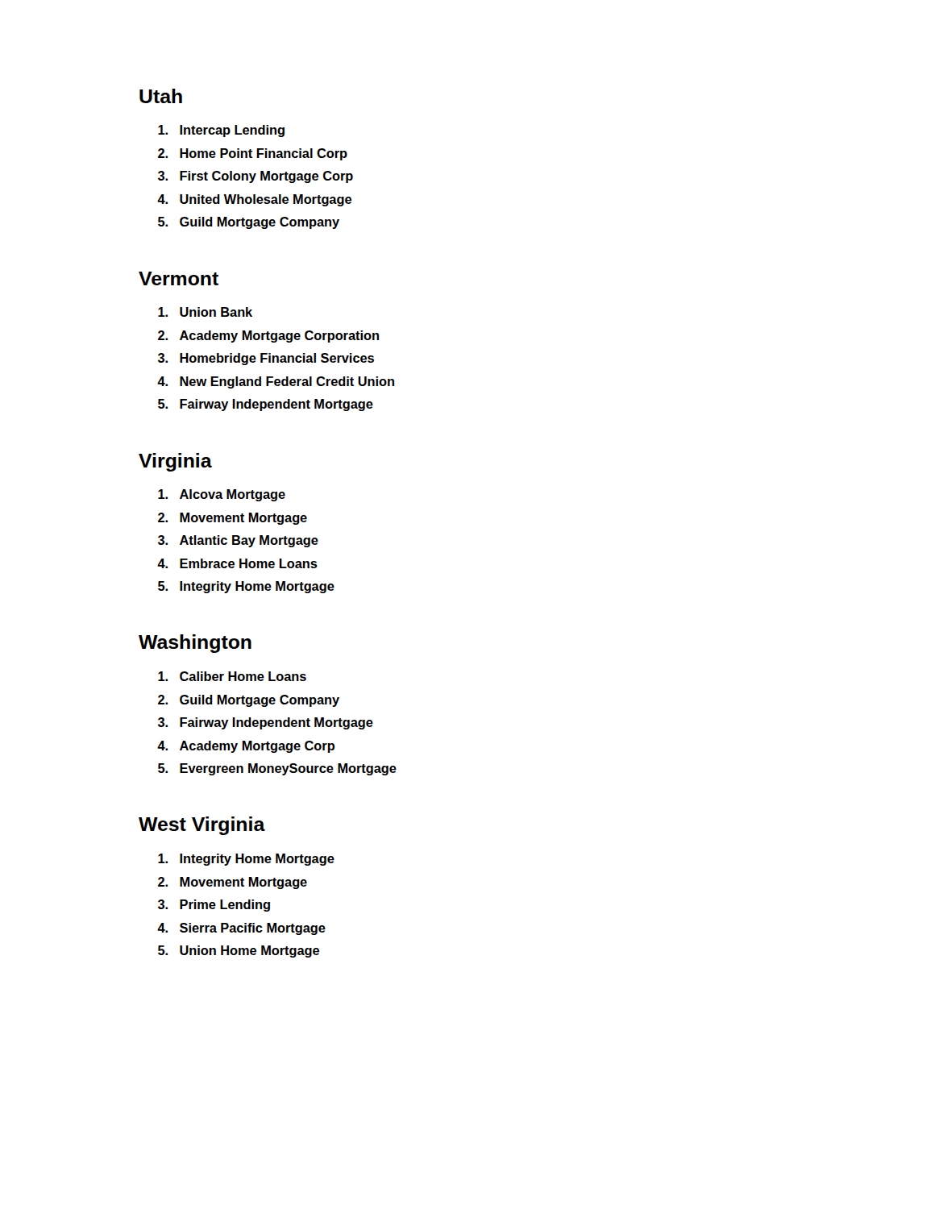Utah
Intercap Lending
Home Point Financial Corp
First Colony Mortgage Corp
United Wholesale Mortgage
Guild Mortgage Company
Vermont
Union Bank
Academy Mortgage Corporation
Homebridge Financial Services
New England Federal Credit Union
Fairway Independent Mortgage
Virginia
Alcova Mortgage
Movement Mortgage
Atlantic Bay Mortgage
Embrace Home Loans
Integrity Home Mortgage
Washington
Caliber Home Loans
Guild Mortgage Company
Fairway Independent Mortgage
Academy Mortgage Corp
Evergreen MoneySource Mortgage
West Virginia
Integrity Home Mortgage
Movement Mortgage
Prime Lending
Sierra Pacific Mortgage
Union Home Mortgage